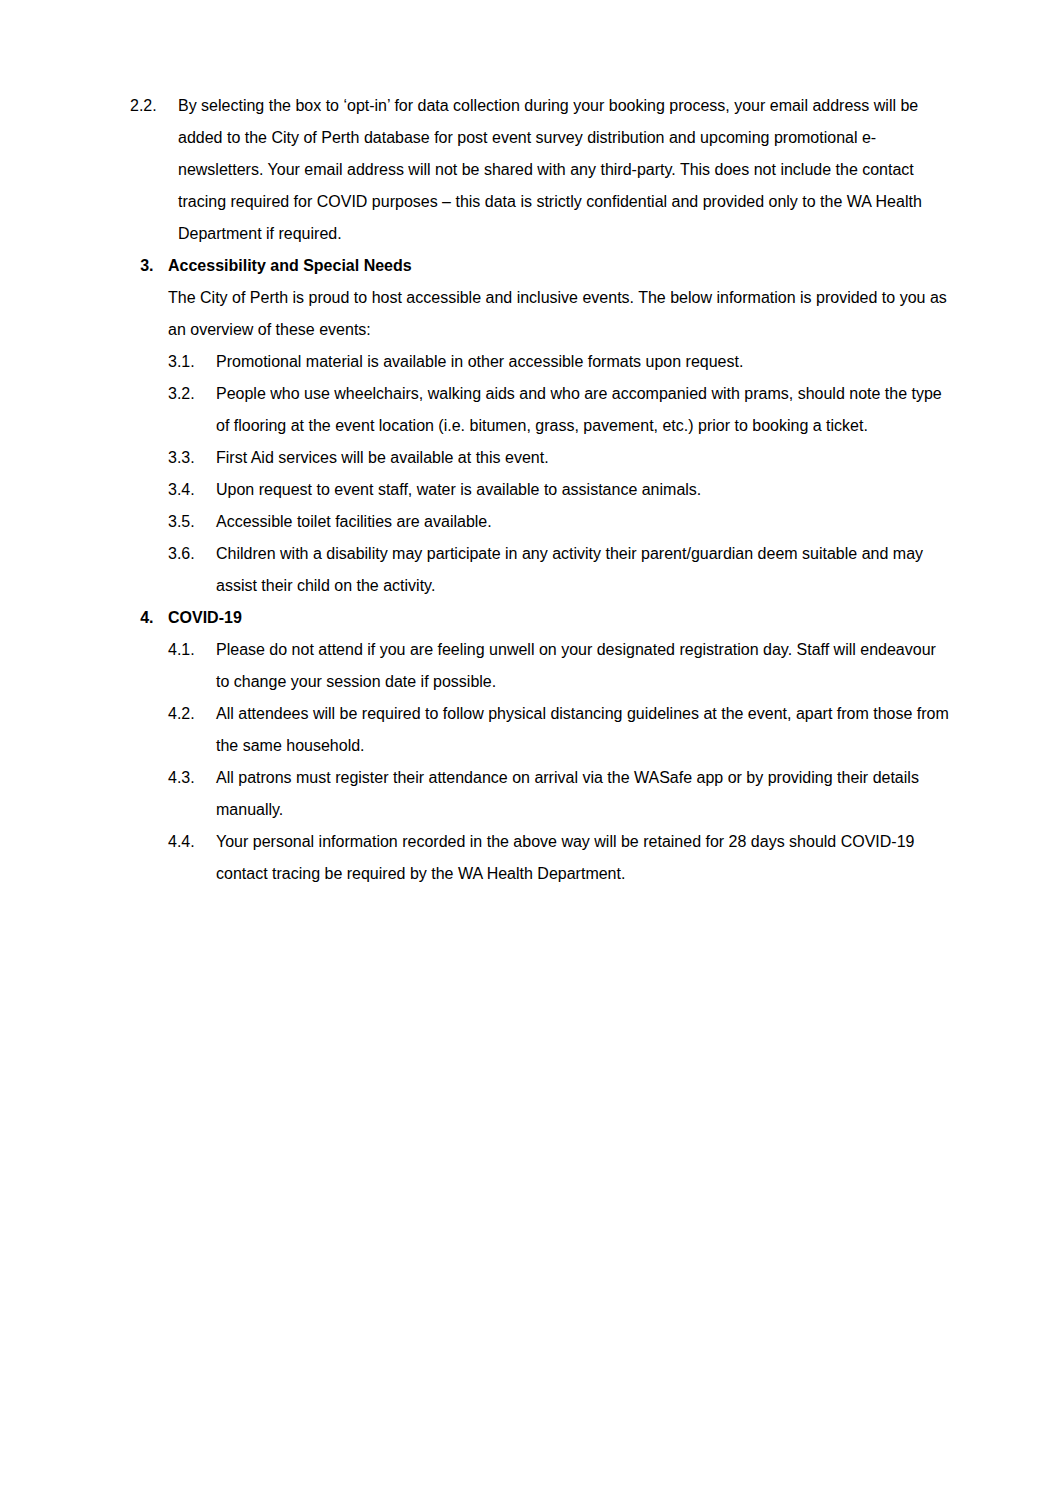2.2. By selecting the box to ‘opt-in’ for data collection during your booking process, your email address will be added to the City of Perth database for post event survey distribution and upcoming promotional e-newsletters. Your email address will not be shared with any third-party. This does not include the contact tracing required for COVID purposes – this data is strictly confidential and provided only to the WA Health Department if required.
Accessibility and Special Needs
The City of Perth is proud to host accessible and inclusive events. The below information is provided to you as an overview of these events:
3.1. Promotional material is available in other accessible formats upon request.
3.2. People who use wheelchairs, walking aids and who are accompanied with prams, should note the type of flooring at the event location (i.e. bitumen, grass, pavement, etc.) prior to booking a ticket.
3.3. First Aid services will be available at this event.
3.4. Upon request to event staff, water is available to assistance animals.
3.5. Accessible toilet facilities are available.
3.6. Children with a disability may participate in any activity their parent/guardian deem suitable and may assist their child on the activity.
COVID-19
4.1. Please do not attend if you are feeling unwell on your designated registration day. Staff will endeavour to change your session date if possible.
4.2. All attendees will be required to follow physical distancing guidelines at the event, apart from those from the same household.
4.3. All patrons must register their attendance on arrival via the WASafe app or by providing their details manually.
4.4. Your personal information recorded in the above way will be retained for 28 days should COVID-19 contact tracing be required by the WA Health Department.